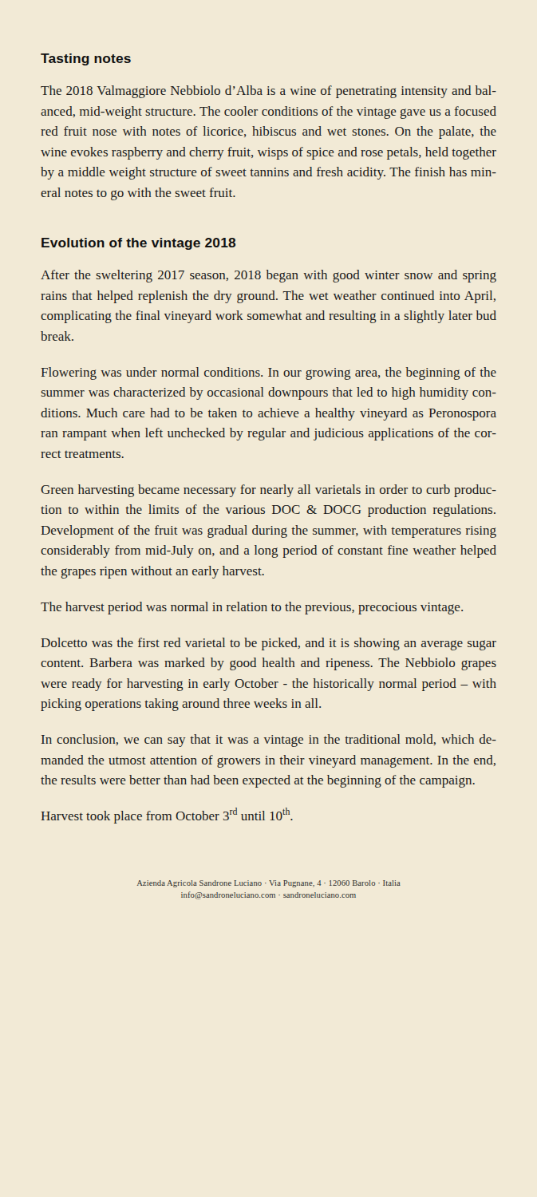Tasting notes
The 2018 Valmaggiore Nebbiolo d’Alba is a wine of penetrating intensity and balanced, mid-weight structure. The cooler conditions of the vintage gave us a focused red fruit nose with notes of licorice, hibiscus and wet stones. On the palate, the wine evokes raspberry and cherry fruit, wisps of spice and rose petals, held together by a middle weight structure of sweet tannins and fresh acidity. The finish has mineral notes to go with the sweet fruit.
Evolution of the vintage 2018
After the sweltering 2017 season, 2018 began with good winter snow and spring rains that helped replenish the dry ground. The wet weather continued into April, complicating the final vineyard work somewhat and resulting in a slightly later bud break.
Flowering was under normal conditions. In our growing area, the beginning of the summer was characterized by occasional downpours that led to high humidity conditions. Much care had to be taken to achieve a healthy vineyard as Peronospora ran rampant when left unchecked by regular and judicious applications of the correct treatments.
Green harvesting became necessary for nearly all varietals in order to curb production to within the limits of the various DOC & DOCG production regulations. Development of the fruit was gradual during the summer, with temperatures rising considerably from mid-July on, and a long period of constant fine weather helped the grapes ripen without an early harvest.
The harvest period was normal in relation to the previous, precocious vintage.
Dolcetto was the first red varietal to be picked, and it is showing an average sugar content. Barbera was marked by good health and ripeness. The Nebbiolo grapes were ready for harvesting in early October - the historically normal period – with picking operations taking around three weeks in all.
In conclusion, we can say that it was a vintage in the traditional mold, which demanded the utmost attention of growers in their vineyard management. In the end, the results were better than had been expected at the beginning of the campaign.
Harvest took place from October 3rd until 10th.
Azienda Agricola Sandrone Luciano · Via Pugnane, 4 · 12060 Barolo · Italia
info@sandroneluciano.com · sandroneluciano.com